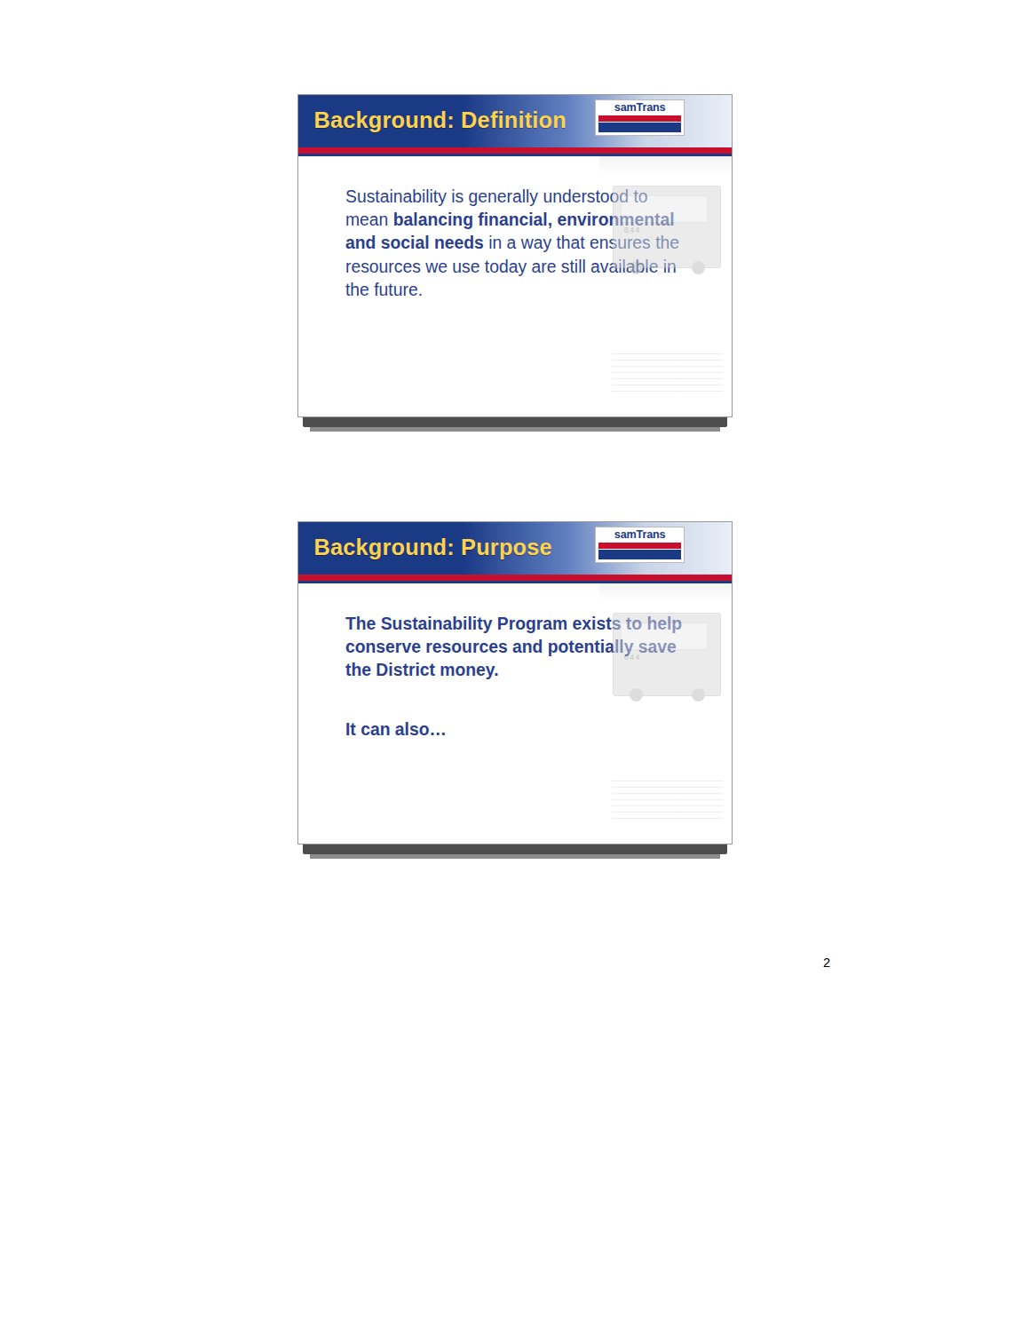Background: Definition
sam Trans
Sustainability is generally understood to mean balancing financial, environmental and social needs in a way that ensures the resources we use today are still available in the future.
Background: Purpose
sam Trans
The Sustainability Program exists to help conserve resources and potentially save the District money.
It can also…
2